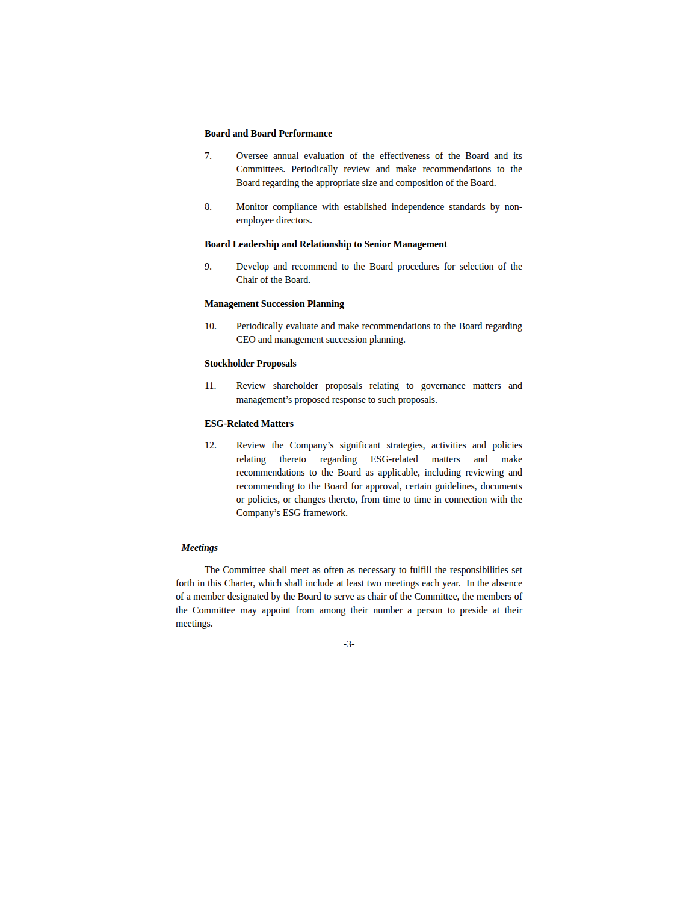Board and Board Performance
7.
Oversee annual evaluation of the effectiveness of the Board and its Committees. Periodically review and make recommendations to the Board regarding the appropriate size and composition of the Board.
8.
Monitor compliance with established independence standards by non-employee directors.
Board Leadership and Relationship to Senior Management
9.
Develop and recommend to the Board procedures for selection of the Chair of the Board.
Management Succession Planning
10.
Periodically evaluate and make recommendations to the Board regarding CEO and management succession planning.
Stockholder Proposals
11.
Review shareholder proposals relating to governance matters and management’s proposed response to such proposals.
ESG-Related Matters
12.
Review the Company’s significant strategies, activities and policies relating thereto regarding ESG-related matters and make recommendations to the Board as applicable, including reviewing and recommending to the Board for approval, certain guidelines, documents or policies, or changes thereto, from time to time in connection with the Company’s ESG framework.
Meetings
The Committee shall meet as often as necessary to fulfill the responsibilities set forth in this Charter, which shall include at least two meetings each year. In the absence of a member designated by the Board to serve as chair of the Committee, the members of the Committee may appoint from among their number a person to preside at their meetings.
-3-